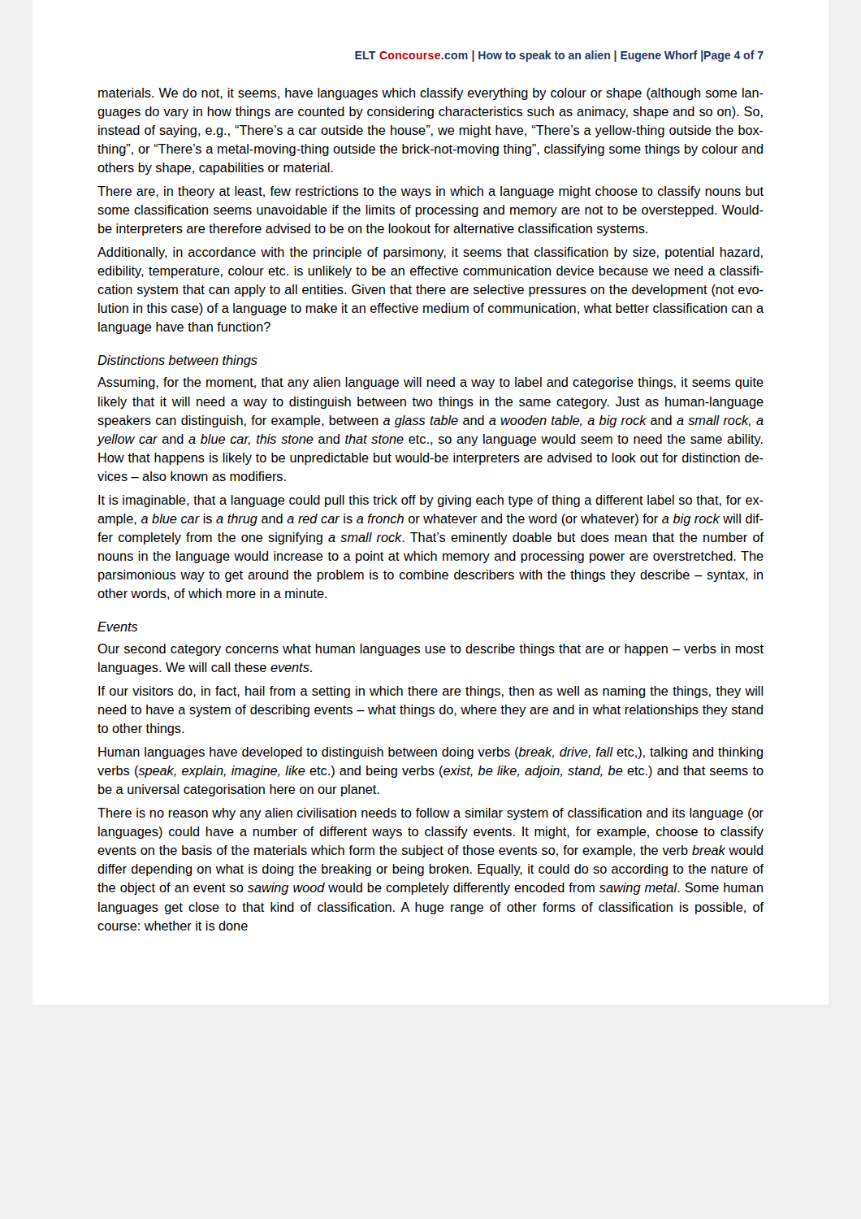ELT Concourse.com | How to speak to an alien | Eugene Whorf |Page 4 of 7
materials. We do not, it seems, have languages which classify everything by colour or shape (although some languages do vary in how things are counted by considering characteristics such as animacy, shape and so on). So, instead of saying, e.g., “There’s a car outside the house”, we might have, “There’s a yellow-thing outside the box-thing”, or “There’s a metal-moving-thing outside the brick-not-moving thing”, classifying some things by colour and others by shape, capabilities or material.
There are, in theory at least, few restrictions to the ways in which a language might choose to classify nouns but some classification seems unavoidable if the limits of processing and memory are not to be overstepped. Would-be interpreters are therefore advised to be on the lookout for alternative classification systems.
Additionally, in accordance with the principle of parsimony, it seems that classification by size, potential hazard, edibility, temperature, colour etc. is unlikely to be an effective communication device because we need a classification system that can apply to all entities. Given that there are selective pressures on the development (not evolution in this case) of a language to make it an effective medium of communication, what better classification can a language have than function?
Distinctions between things
Assuming, for the moment, that any alien language will need a way to label and categorise things, it seems quite likely that it will need a way to distinguish between two things in the same category. Just as human-language speakers can distinguish, for example, between a glass table and a wooden table, a big rock and a small rock, a yellow car and a blue car, this stone and that stone etc., so any language would seem to need the same ability. How that happens is likely to be unpredictable but would-be interpreters are advised to look out for distinction devices – also known as modifiers.
It is imaginable, that a language could pull this trick off by giving each type of thing a different label so that, for example, a blue car is a thrug and a red car is a fronch or whatever and the word (or whatever) for a big rock will differ completely from the one signifying a small rock. That’s eminently doable but does mean that the number of nouns in the language would increase to a point at which memory and processing power are overstretched. The parsimonious way to get around the problem is to combine describers with the things they describe – syntax, in other words, of which more in a minute.
Events
Our second category concerns what human languages use to describe things that are or happen – verbs in most languages. We will call these events.
If our visitors do, in fact, hail from a setting in which there are things, then as well as naming the things, they will need to have a system of describing events – what things do, where they are and in what relationships they stand to other things.
Human languages have developed to distinguish between doing verbs (break, drive, fall etc,), talking and thinking verbs (speak, explain, imagine, like etc.) and being verbs (exist, be like, adjoin, stand, be etc.) and that seems to be a universal categorisation here on our planet.
There is no reason why any alien civilisation needs to follow a similar system of classification and its language (or languages) could have a number of different ways to classify events. It might, for example, choose to classify events on the basis of the materials which form the subject of those events so, for example, the verb break would differ depending on what is doing the breaking or being broken. Equally, it could do so according to the nature of the object of an event so sawing wood would be completely differently encoded from sawing metal. Some human languages get close to that kind of classification. A huge range of other forms of classification is possible, of course: whether it is done